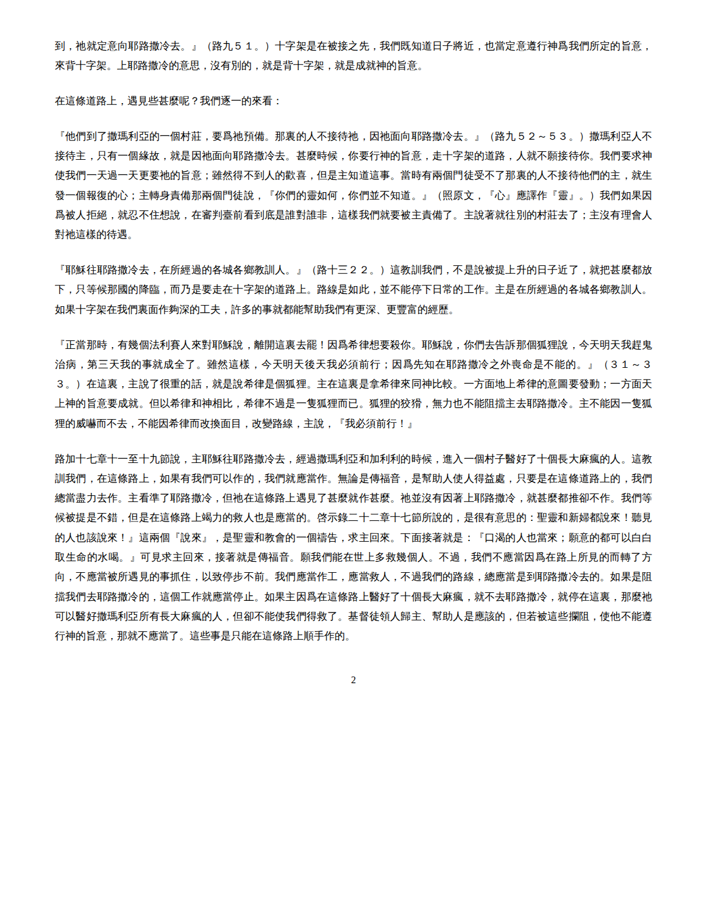到，祂就定意向耶路撒冷去。』（路九５１。）十字架是在被接之先，我們既知道日子將近，也當定意遵行神爲我們所定的旨意，來背十字架。上耶路撒冷的意思，沒有別的，就是背十字架，就是成就神的旨意。
在這條道路上，遇見些甚麼呢？我們逐一的來看：
『他們到了撒瑪利亞的一個村莊，要爲祂預備。那裏的人不接待祂，因祂面向耶路撒冷去。』（路九５２～５３。）撒瑪利亞人不接待主，只有一個緣故，就是因祂面向耶路撒冷去。甚麼時候，你要行神的旨意，走十字架的道路，人就不願接待你。我們要求神使我們一天過一天更要祂的旨意；雖然得不到人的歡喜，但是主知道這事。當時有兩個門徒受不了那裏的人不接待他們的主，就生發一個報復的心；主轉身責備那兩個門徒說，『你們的靈如何，你們並不知道。』（照原文，『心』應譯作『靈』。）我們如果因爲被人拒絕，就忍不住想說，在審判臺前看到底是誰對誰非，這樣我們就要被主責備了。主說著就往別的村莊去了；主沒有理會人對祂這樣的待遇。
『耶穌往耶路撒冷去，在所經過的各城各鄉教訓人。』（路十三２２。）這教訓我們，不是說被提上升的日子近了，就把甚麼都放下，只等候那國的降臨，而乃是要走在十字架的道路上。路線是如此，並不能停下日常的工作。主是在所經過的各城各鄉教訓人。如果十字架在我們裏面作夠深的工夫，許多的事就都能幫助我們有更深、更豐富的經歷。
『正當那時，有幾個法利賽人來對耶穌說，離開這裏去罷！因爲希律想要殺你。耶穌說，你們去告訴那個狐狸說，今天明天我趕鬼治病，第三天我的事就成全了。雖然這樣，今天明天後天我必須前行；因爲先知在耶路撒冷之外喪命是不能的。』（３１～３３。）在這裏，主說了很重的話，就是說希律是個狐狸。主在這裏是拿希律來同神比較。一方面地上希律的意圖要發動；一方面天上神的旨意要成就。但以希律和神相比，希律不過是一隻狐狸而已。狐狸的狡猾，無力也不能阻擋主去耶路撒冷。主不能因一隻狐狸的威嚇而不去，不能因希律而改換面目，改變路線，主說，『我必須前行！』
路加十七章十一至十九節說，主耶穌往耶路撒冷去，經過撒瑪利亞和加利利的時候，進入一個村子醫好了十個長大麻瘋的人。這教訓我們，在這條路上，如果有我們可以作的，我們就應當作。無論是傳福音，是幫助人使人得益處，只要是在這條道路上的，我們總當盡力去作。主看準了耶路撒冷，但祂在這條路上遇見了甚麼就作甚麼。祂並沒有因著上耶路撒冷，就甚麼都推卻不作。我們等候被提是不錯，但是在這條路上竭力的救人也是應當的。啓示錄二十二章十七節所說的，是很有意思的：聖靈和新婦都說來！聽見的人也該說來！』這兩個『說來』，是聖靈和教會的一個禱告，求主回來。下面接著就是：『口渴的人也當來；願意的都可以白白取生命的水喝。』可見求主回來，接著就是傳福音。願我們能在世上多救幾個人。不過，我們不應當因爲在路上所見的而轉了方向，不應當被所遇見的事抓住，以致停步不前。我們應當作工，應當救人，不過我們的路線，總應當是到耶路撒冷去的。如果是阻擋我們去耶路撒冷的，這個工作就應當停止。如果主因爲在這條路上醫好了十個長大麻瘋，就不去耶路撒冷，就停在這裏，那麼祂可以醫好撒瑪利亞所有長大麻瘋的人，但卻不能使我們得救了。基督徒領人歸主、幫助人是應該的，但若被這些攔阻，使他不能遵行神的旨意，那就不應當了。這些事是只能在這條路上順手作的。
2